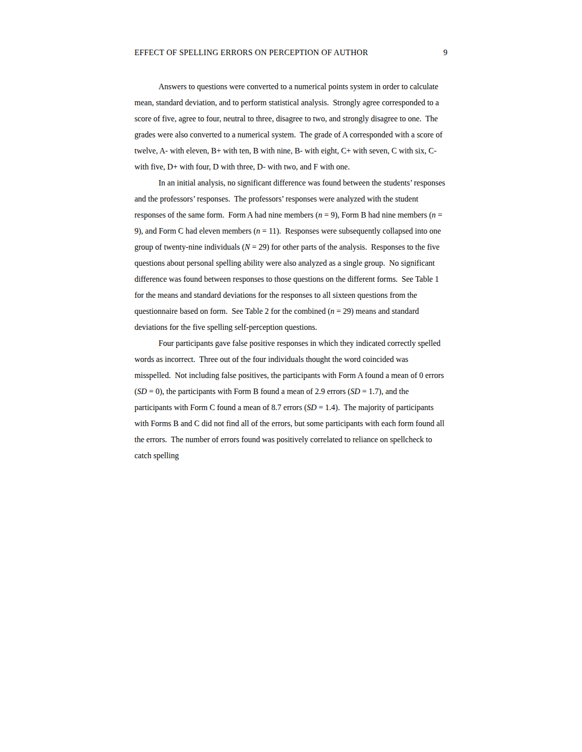Effect of Spelling Errors on Perception of Author 9
Answers to questions were converted to a numerical points system in order to calculate mean, standard deviation, and to perform statistical analysis. Strongly agree corresponded to a score of five, agree to four, neutral to three, disagree to two, and strongly disagree to one. The grades were also converted to a numerical system. The grade of A corresponded with a score of twelve, A- with eleven, B+ with ten, B with nine, B- with eight, C+ with seven, C with six, C- with five, D+ with four, D with three, D- with two, and F with one.
In an initial analysis, no significant difference was found between the students’ responses and the professors’ responses. The professors’ responses were analyzed with the student responses of the same form. Form A had nine members (n = 9), Form B had nine members (n = 9), and Form C had eleven members (n = 11). Responses were subsequently collapsed into one group of twenty-nine individuals (N = 29) for other parts of the analysis. Responses to the five questions about personal spelling ability were also analyzed as a single group. No significant difference was found between responses to those questions on the different forms. See Table 1 for the means and standard deviations for the responses to all sixteen questions from the questionnaire based on form. See Table 2 for the combined (n = 29) means and standard deviations for the five spelling self-perception questions.
Four participants gave false positive responses in which they indicated correctly spelled words as incorrect. Three out of the four individuals thought the word coincided was misspelled. Not including false positives, the participants with Form A found a mean of 0 errors (SD = 0), the participants with Form B found a mean of 2.9 errors (SD = 1.7), and the participants with Form C found a mean of 8.7 errors (SD = 1.4). The majority of participants with Forms B and C did not find all of the errors, but some participants with each form found all the errors. The number of errors found was positively correlated to reliance on spellcheck to catch spelling